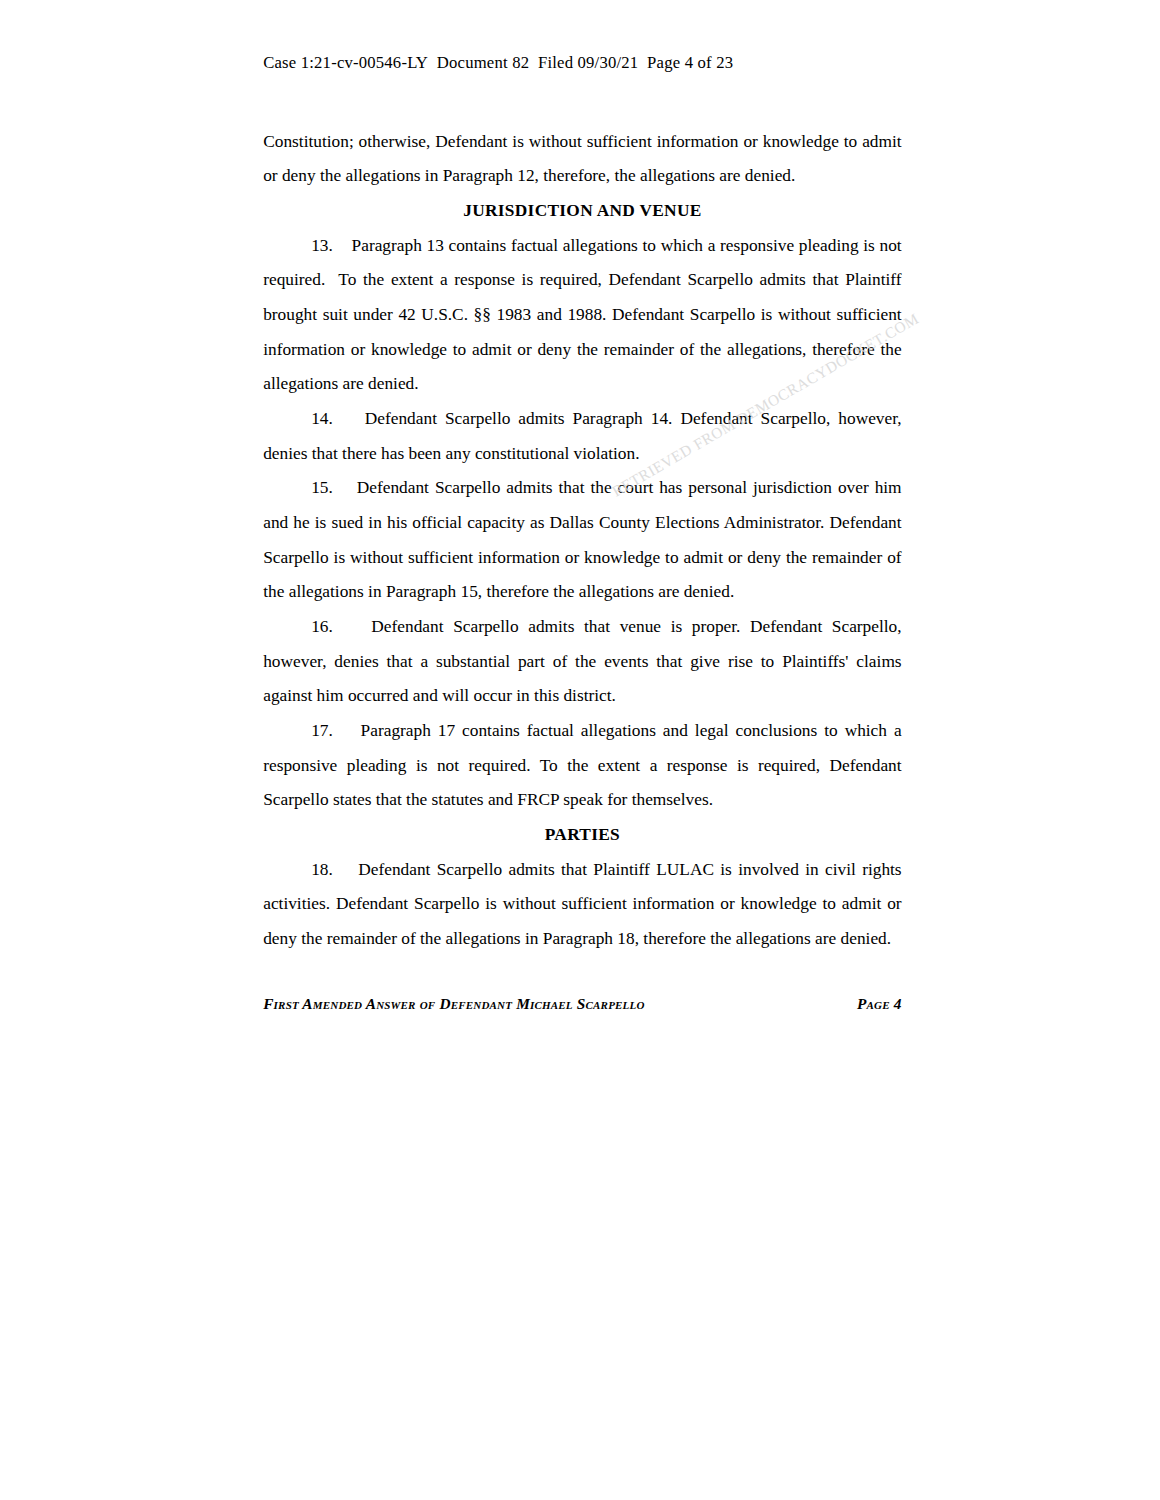Case 1:21-cv-00546-LY Document 82 Filed 09/30/21 Page 4 of 23
RETRIEVED FROM DEMOCRACYDOCKET.COM
Constitution; otherwise, Defendant is without sufficient information or knowledge to admit or deny the allegations in Paragraph 12, therefore, the allegations are denied.
JURISDICTION AND VENUE
13. Paragraph 13 contains factual allegations to which a responsive pleading is not required. To the extent a response is required, Defendant Scarpello admits that Plaintiff brought suit under 42 U.S.C. §§ 1983 and 1988. Defendant Scarpello is without sufficient information or knowledge to admit or deny the remainder of the allegations, therefore the allegations are denied.
14. Defendant Scarpello admits Paragraph 14. Defendant Scarpello, however, denies that there has been any constitutional violation.
15. Defendant Scarpello admits that the court has personal jurisdiction over him and he is sued in his official capacity as Dallas County Elections Administrator. Defendant Scarpello is without sufficient information or knowledge to admit or deny the remainder of the allegations in Paragraph 15, therefore the allegations are denied.
16. Defendant Scarpello admits that venue is proper. Defendant Scarpello, however, denies that a substantial part of the events that give rise to Plaintiffs' claims against him occurred and will occur in this district.
17. Paragraph 17 contains factual allegations and legal conclusions to which a responsive pleading is not required. To the extent a response is required, Defendant Scarpello states that the statutes and FRCP speak for themselves.
PARTIES
18. Defendant Scarpello admits that Plaintiff LULAC is involved in civil rights activities. Defendant Scarpello is without sufficient information or knowledge to admit or deny the remainder of the allegations in Paragraph 18, therefore the allegations are denied.
First Amended Answer of Defendant Michael Scarpello Page 4